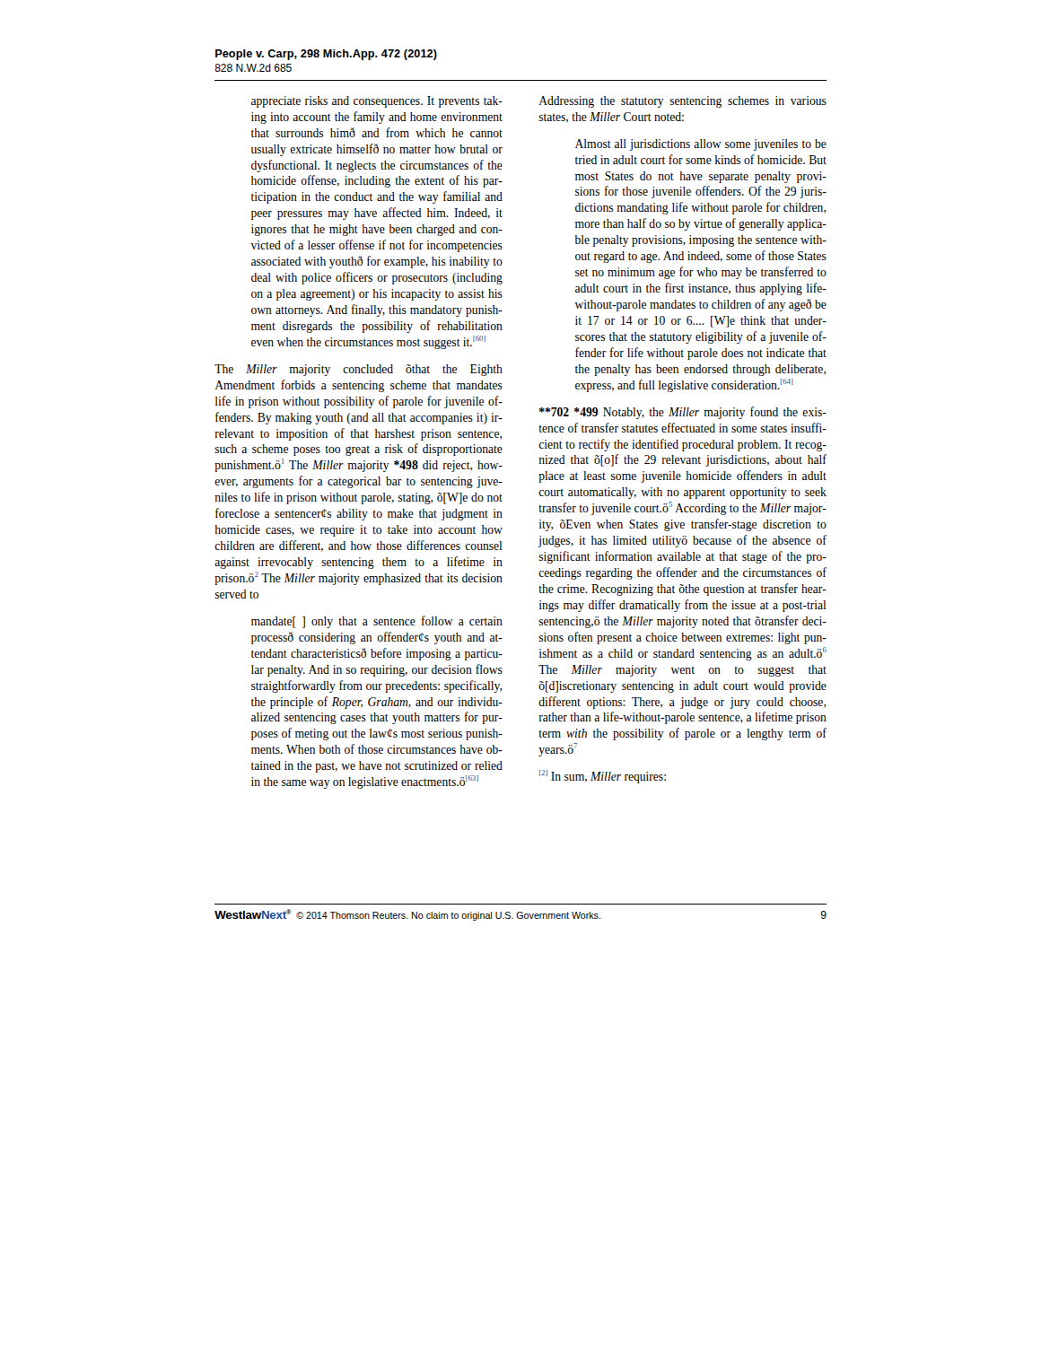People v. Carp, 298 Mich.App. 472 (2012)
828 N.W.2d 685
appreciate risks and consequences. It prevents taking into account the family and home environment that surrounds himð and from which he cannot usually extricate himselfð no matter how brutal or dysfunctional. It neglects the circumstances of the homicide offense, including the extent of his participation in the conduct and the way familial and peer pressures may have affected him. Indeed, it ignores that he might have been charged and convicted of a lesser offense if not for incompetencies associated with youthð for example, his inability to deal with police officers or prosecutors (including on a plea agreement) or his incapacity to assist his own attorneys. And finally, this mandatory punishment disregards the possibility of rehabilitation even when the circumstances most suggest it.[60]
The Miller majority concluded õthat the Eighth Amendment forbids a sentencing scheme that mandates life in prison without possibility of parole for juvenile offenders. By making youth (and all that accompanies it) irrelevant to imposition of that harshest prison sentence, such a scheme poses too great a risk of disproportionate punishment.ö1 The Miller majority *498 did reject, however, arguments for a categorical bar to sentencing juveniles to life in prison without parole, stating, õ[W]e do not foreclose a sentencer¢s ability to make that judgment in homicide cases, we require it to take into account how children are different, and how those differences counsel against irrevocably sentencing them to a lifetime in prison.ö2 The Miller majority emphasized that its decision served to
mandate[ ] only that a sentence follow a certain processð considering an offender¢s youth and attendant characteristicsð before imposing a particular penalty. And in so requiring, our decision flows straightforwardly from our precedents: specifically, the principle of Roper, Graham, and our individualized sentencing cases that youth matters for purposes of meting out the law¢s most serious punishments. When both of those circumstances have obtained in the past, we have not scrutinized or relied in the same way on legislative enactments.ö[63]
Addressing the statutory sentencing schemes in various states, the Miller Court noted:
Almost all jurisdictions allow some juveniles to be tried in adult court for some kinds of homicide. But most States do not have separate penalty provisions for those juvenile offenders. Of the 29 jurisdictions mandating life without parole for children, more than half do so by virtue of generally applicable penalty provisions, imposing the sentence without regard to age. And indeed, some of those States set no minimum age for who may be transferred to adult court in the first instance, thus applying life-without-parole mandates to children of any ageð be it 17 or 14 or 10 or 6.... [W]e think that underscores that the statutory eligibility of a juvenile offender for life without parole does not indicate that the penalty has been endorsed through deliberate, express, and full legislative consideration.[64]
**702 *499 Notably, the Miller majority found the existence of transfer statutes effectuated in some states insufficient to rectify the identified procedural problem. It recognized that õ[o]f the 29 relevant jurisdictions, about half place at least some juvenile homicide offenders in adult court automatically, with no apparent opportunity to seek transfer to juvenile court.ö5 According to the Miller majority, õEven when States give transfer-stage discretion to judges, it has limited utilityö because of the absence of significant information available at that stage of the proceedings regarding the offender and the circumstances of the crime. Recognizing that õthe question at transfer hearings may differ dramatically from the issue at a post-trial sentencing,ö the Miller majority noted that õtransfer decisions often present a choice between extremes: light punishment as a child or standard sentencing as an adult.ö6 The Miller majority went on to suggest that õ[d]iscretionary sentencing in adult court would provide different options: There, a judge or jury could choose, rather than a life-without-parole sentence, a lifetime prison term with the possibility of parole or a lengthy term of years.ö7
[2] In sum, Miller requires:
Westlaw Next® © 2014 Thomson Reuters. No claim to original U.S. Government Works. 9